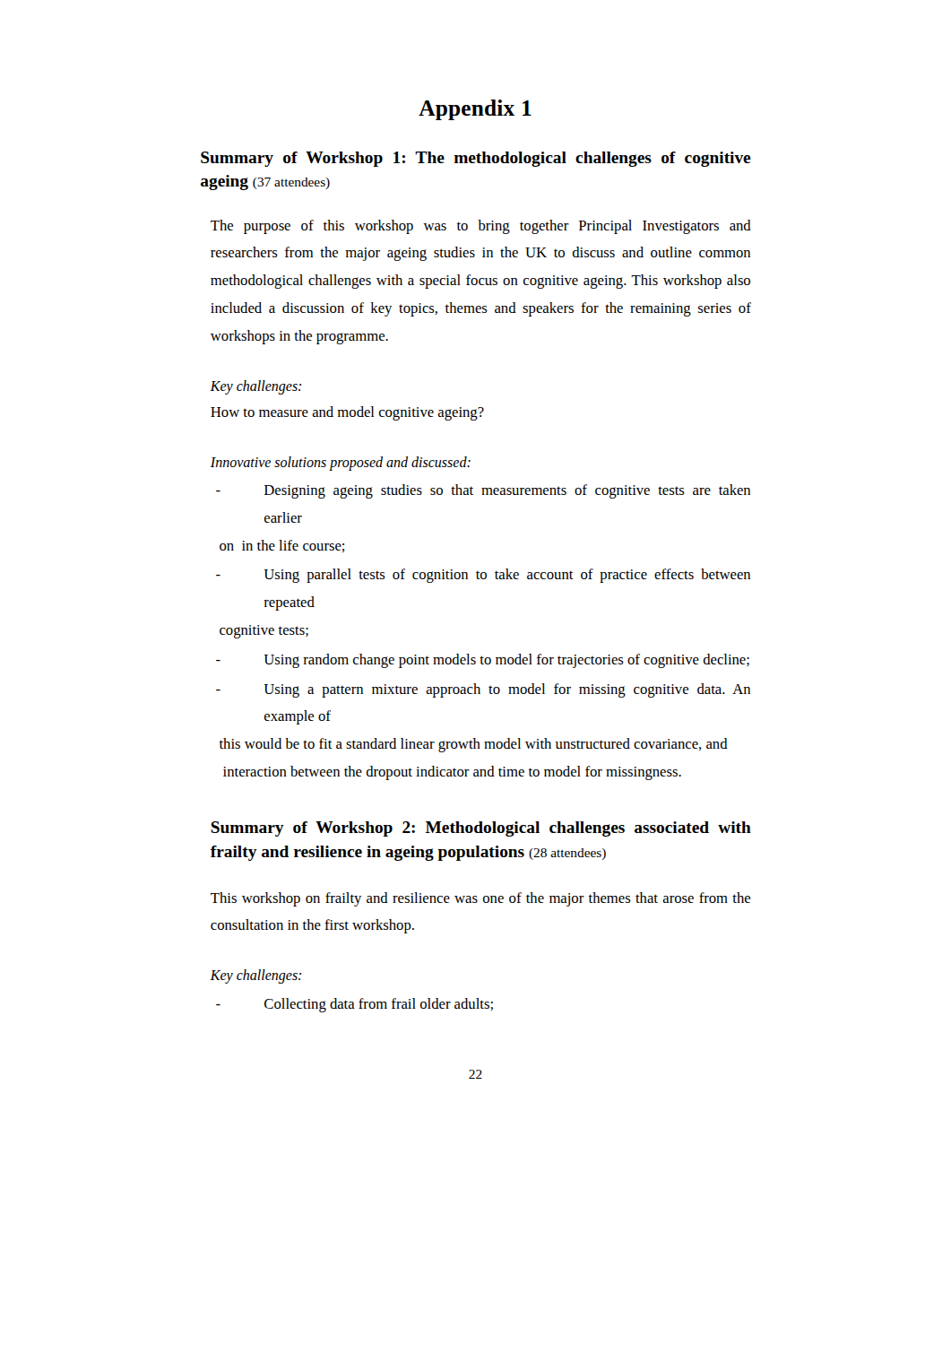Appendix 1
Summary of Workshop 1: The methodological challenges of cognitive ageing (37 attendees)
The purpose of this workshop was to bring together Principal Investigators and researchers from the major ageing studies in the UK to discuss and outline common methodological challenges with a special focus on cognitive ageing. This workshop also included a discussion of key topics, themes and speakers for the remaining series of workshops in the programme.
Key challenges:
How to measure and model cognitive ageing?
Innovative solutions proposed and discussed:
Designing ageing studies so that measurements of cognitive tests are taken earlieron in the life course;
Using parallel tests of cognition to take account of practice effects between repeatedcognitive tests;
Using random change point models to model for trajectories of cognitive decline;
Using a pattern mixture approach to model for missing cognitive data. An example ofthis would be to fit a standard linear growth model with unstructured covariance, and interaction between the dropout indicator and time to model for missingness.
Summary of Workshop 2: Methodological challenges associated with frailty and resilience in ageing populations (28 attendees)
This workshop on frailty and resilience was one of the major themes that arose from the consultation in the first workshop.
Key challenges:
Collecting data from frail older adults;
22